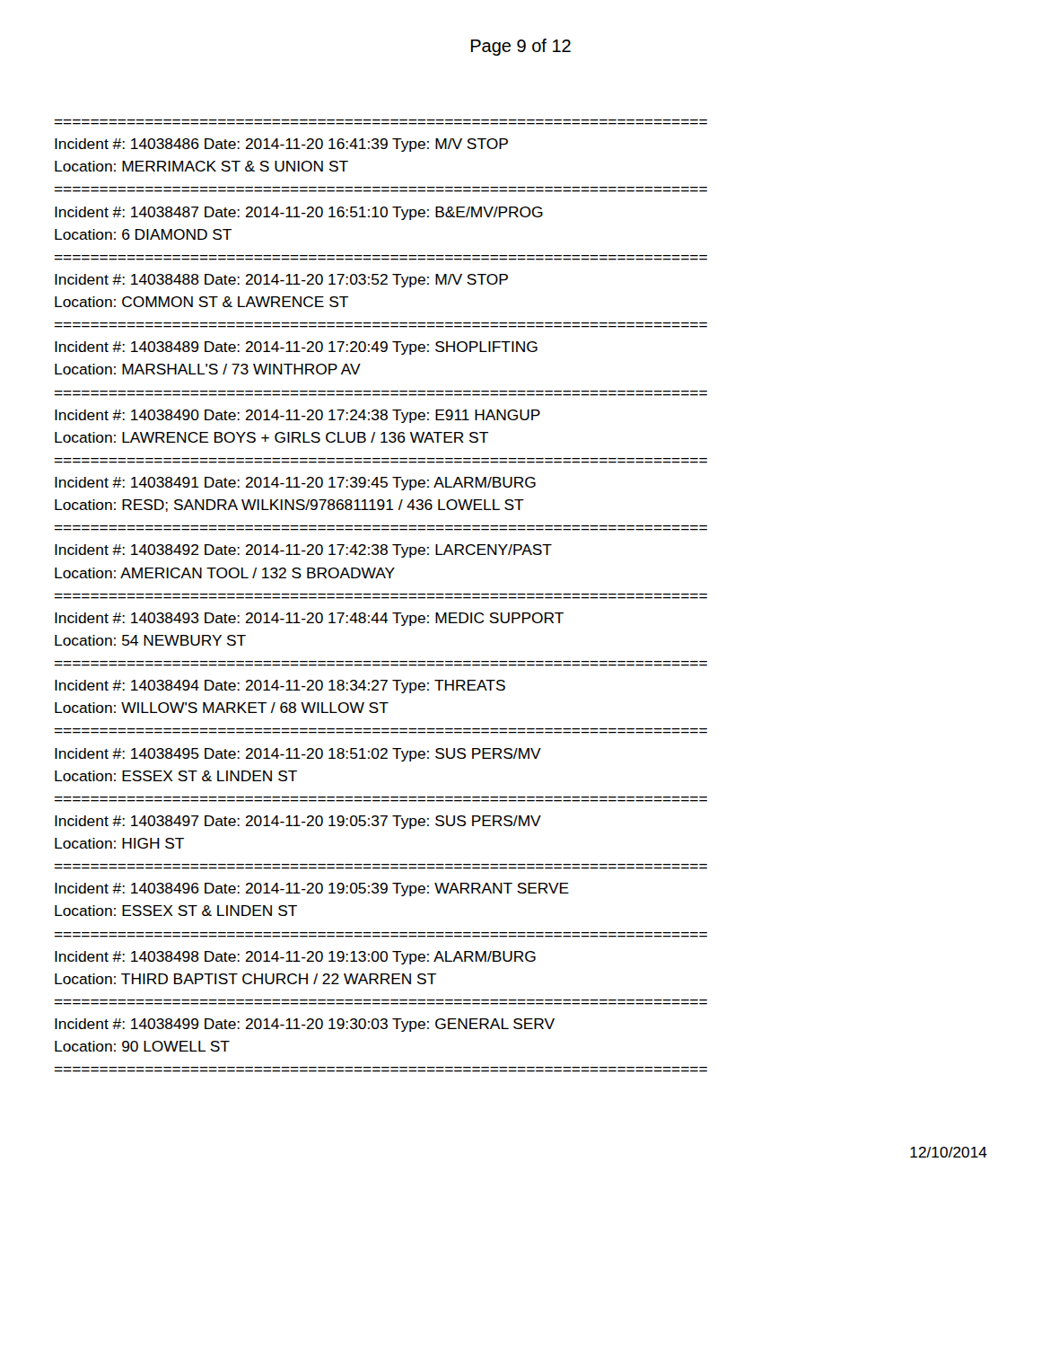Page 9 of 12
========================================================================
Incident #: 14038486 Date: 2014-11-20 16:41:39 Type: M/V STOP
Location: MERRIMACK ST & S UNION ST
========================================================================
Incident #: 14038487 Date: 2014-11-20 16:51:10 Type: B&E/MV/PROG
Location: 6 DIAMOND ST
========================================================================
Incident #: 14038488 Date: 2014-11-20 17:03:52 Type: M/V STOP
Location: COMMON ST & LAWRENCE ST
========================================================================
Incident #: 14038489 Date: 2014-11-20 17:20:49 Type: SHOPLIFTING
Location: MARSHALL'S / 73 WINTHROP AV
========================================================================
Incident #: 14038490 Date: 2014-11-20 17:24:38 Type: E911 HANGUP
Location: LAWRENCE BOYS + GIRLS CLUB / 136 WATER ST
========================================================================
Incident #: 14038491 Date: 2014-11-20 17:39:45 Type: ALARM/BURG
Location: RESD; SANDRA WILKINS/9786811191 / 436 LOWELL ST
========================================================================
Incident #: 14038492 Date: 2014-11-20 17:42:38 Type: LARCENY/PAST
Location: AMERICAN TOOL / 132 S BROADWAY
========================================================================
Incident #: 14038493 Date: 2014-11-20 17:48:44 Type: MEDIC SUPPORT
Location: 54 NEWBURY ST
========================================================================
Incident #: 14038494 Date: 2014-11-20 18:34:27 Type: THREATS
Location: WILLOW'S MARKET / 68 WILLOW ST
========================================================================
Incident #: 14038495 Date: 2014-11-20 18:51:02 Type: SUS PERS/MV
Location: ESSEX ST & LINDEN ST
========================================================================
Incident #: 14038497 Date: 2014-11-20 19:05:37 Type: SUS PERS/MV
Location: HIGH ST
========================================================================
Incident #: 14038496 Date: 2014-11-20 19:05:39 Type: WARRANT SERVE
Location: ESSEX ST & LINDEN ST
========================================================================
Incident #: 14038498 Date: 2014-11-20 19:13:00 Type: ALARM/BURG
Location: THIRD BAPTIST CHURCH / 22 WARREN ST
========================================================================
Incident #: 14038499 Date: 2014-11-20 19:30:03 Type: GENERAL SERV
Location: 90 LOWELL ST
========================================================================
12/10/2014